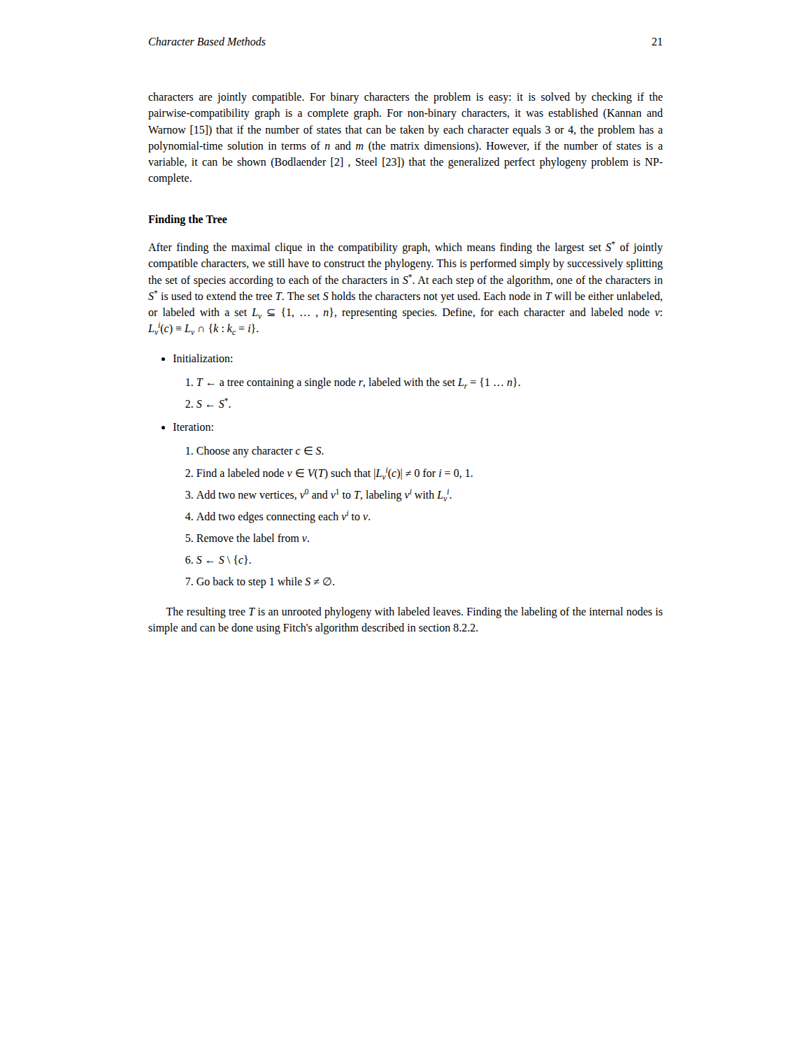Character Based Methods 21
characters are jointly compatible. For binary characters the problem is easy: it is solved by checking if the pairwise-compatibility graph is a complete graph. For non-binary characters, it was established (Kannan and Warnow [15]) that if the number of states that can be taken by each character equals 3 or 4, the problem has a polynomial-time solution in terms of n and m (the matrix dimensions). However, if the number of states is a variable, it can be shown (Bodlaender [2] , Steel [23]) that the generalized perfect phylogeny problem is NP-complete.
Finding the Tree
After finding the maximal clique in the compatibility graph, which means finding the largest set S* of jointly compatible characters, we still have to construct the phylogeny. This is performed simply by successively splitting the set of species according to each of the characters in S*. At each step of the algorithm, one of the characters in S* is used to extend the tree T. The set S holds the characters not yet used. Each node in T will be either unlabeled, or labeled with a set Lv ⊆ {1, … , n}, representing species. Define, for each character and labeled node v: Lvi(c) ≡ Lv ∩ {k : kc = i}.
Initialization:
T ← a tree containing a single node r, labeled with the set Lr = {1 … n}.
S ← S*.
Iteration:
Choose any character c ∈ S.
Find a labeled node v ∈ V(T) such that |Lvi(c)| ≠ 0 for i = 0, 1.
Add two new vertices, v0 and v1 to T, labeling vi with Lvi.
Add two edges connecting each vi to v.
Remove the label from v.
S ← S \ {c}.
Go back to step 1 while S ≠ ∅.
The resulting tree T is an unrooted phylogeny with labeled leaves. Finding the labeling of the internal nodes is simple and can be done using Fitch's algorithm described in section 8.2.2.